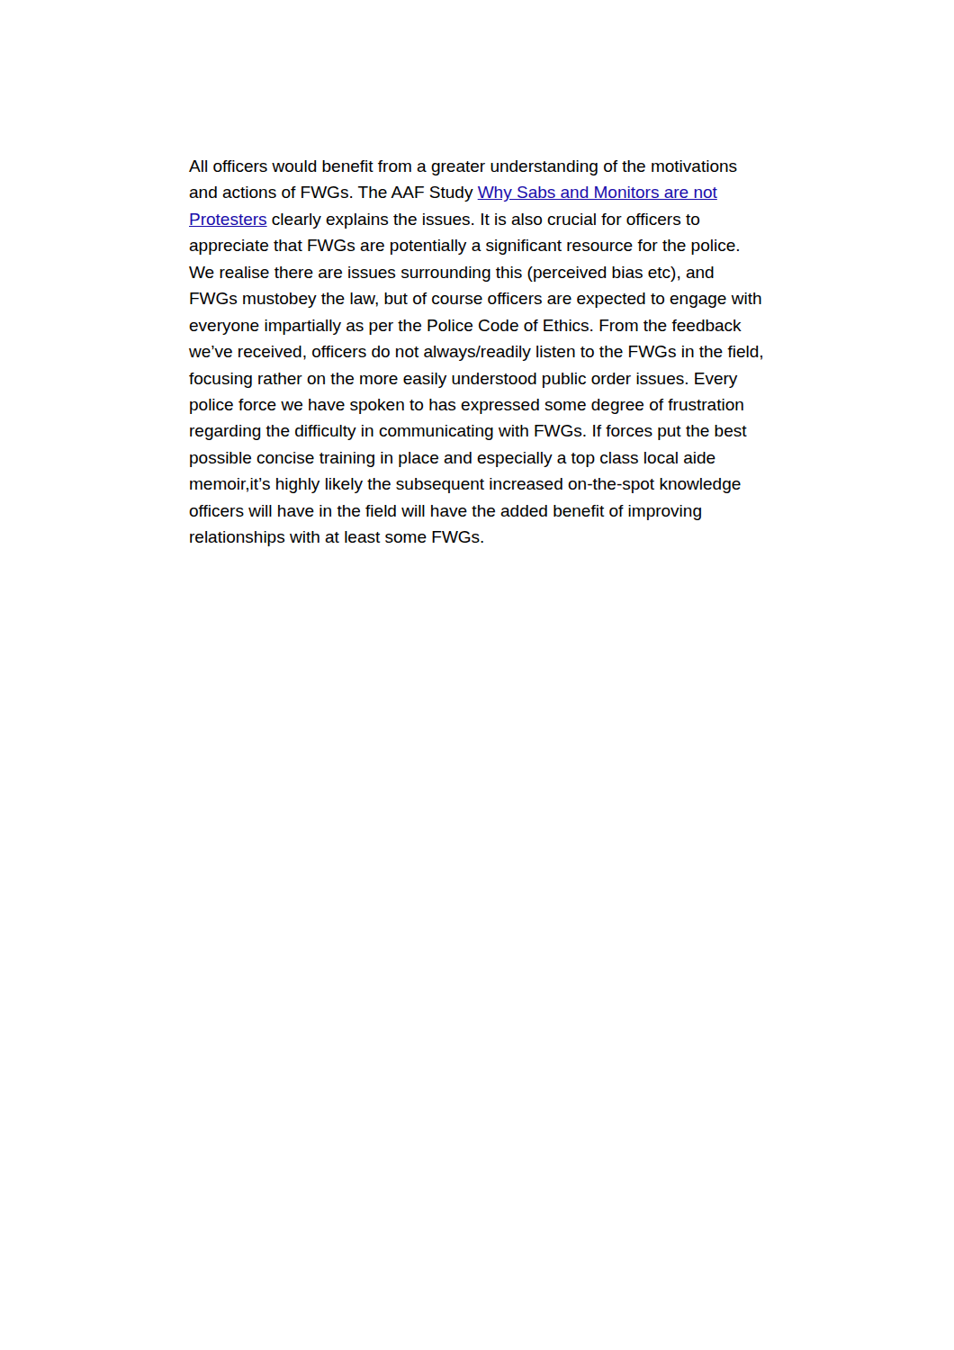All officers would benefit from a greater understanding of the motivations and actions of FWGs. The AAF Study Why Sabs and Monitors are not Protesters clearly explains the issues. It is also crucial for officers to appreciate that FWGs are potentially a significant resource for the police. We realise there are issues surrounding this (perceived bias etc), and FWGs mustobey the law, but of course officers are expected to engage with everyone impartially as per the Police Code of Ethics. From the feedback we’ve received, officers do not always/readily listen to the FWGs in the field, focusing rather on the more easily understood public order issues. Every police force we have spoken to has expressed some degree of frustration regarding the difficulty in communicating with FWGs. If forces put the best possible concise training in place and especially a top class local aide memoir,it’s highly likely the subsequent increased on-the-spot knowledge officers will have in the field will have the added benefit of improving relationships with at least some FWGs.